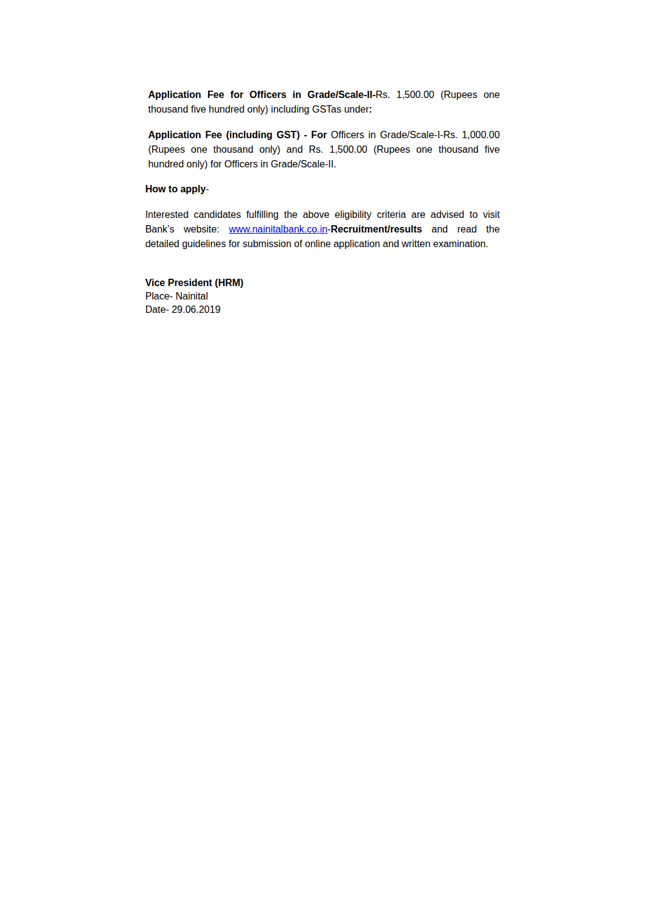Application Fee for Officers in Grade/Scale-II-Rs. 1,500.00 (Rupees one thousand five hundred only) including GSTas under:
Application Fee (including GST) - For Officers in Grade/Scale-I-Rs. 1,000.00 (Rupees one thousand only) and Rs. 1,500.00 (Rupees one thousand five hundred only) for Officers in Grade/Scale-II.
How to apply-
Interested candidates fulfilling the above eligibility criteria are advised to visit Bank’s website: www.nainitalbank.co.in-Recruitment/results and read the detailed guidelines for submission of online application and written examination.
Vice President (HRM)
Place- Nainital
Date- 29.06.2019